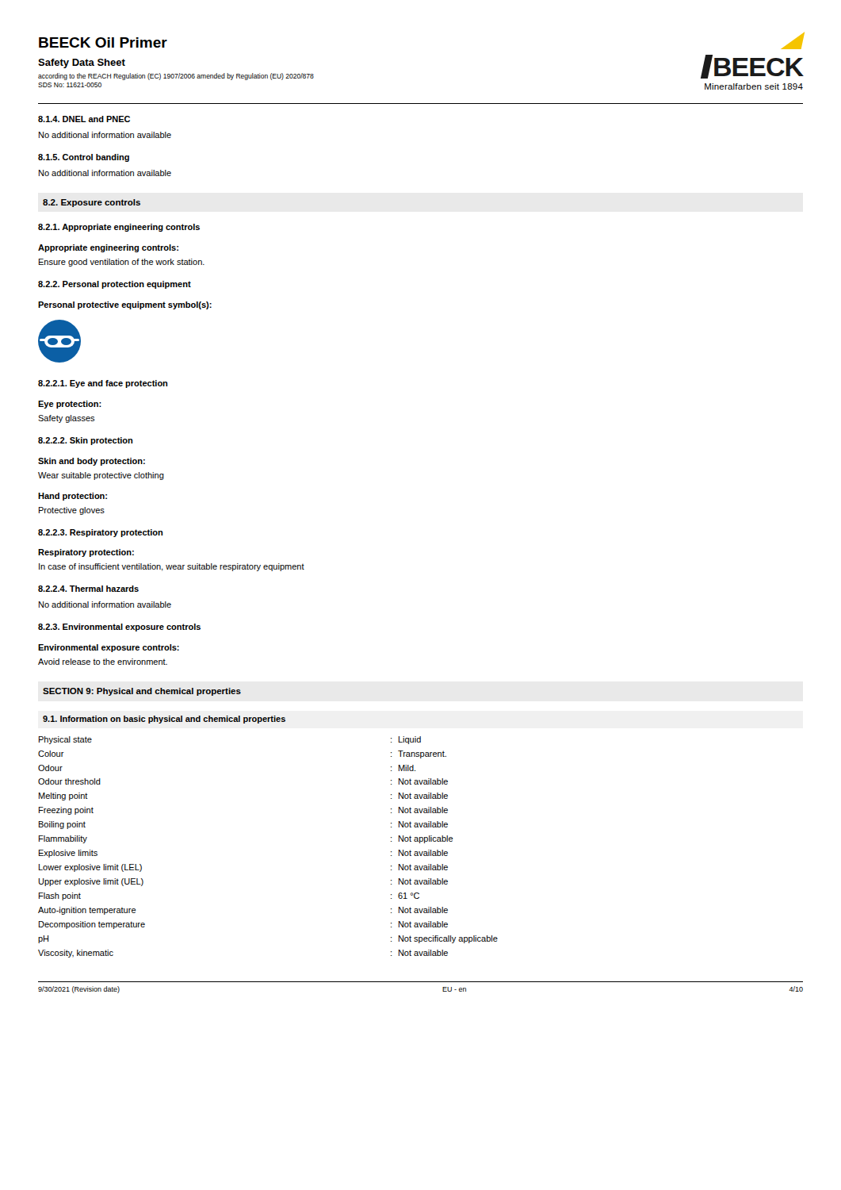BEECK Oil Primer
Safety Data Sheet
according to the REACH Regulation (EC) 1907/2006 amended by Regulation (EU) 2020/878
SDS No: 11621-0050
BEECK
Mineralfarben seit 1894
8.1.4. DNEL and PNEC
No additional information available
8.1.5. Control banding
No additional information available
8.2. Exposure controls
8.2.1. Appropriate engineering controls
Appropriate engineering controls:
Ensure good ventilation of the work station.
8.2.2. Personal protection equipment
Personal protective equipment symbol(s):
8.2.2.1. Eye and face protection
Eye protection:
Safety glasses
8.2.2.2. Skin protection
Skin and body protection:
Wear suitable protective clothing
Hand protection:
Protective gloves
8.2.2.3. Respiratory protection
Respiratory protection:
In case of insufficient ventilation, wear suitable respiratory equipment
8.2.2.4. Thermal hazards
No additional information available
8.2.3. Environmental exposure controls
Environmental exposure controls:
Avoid release to the environment.
SECTION 9: Physical and chemical properties
9.1. Information on basic physical and chemical properties
| Physical state | : | Liquid |
| Colour | : | Transparent. |
| Odour | : | Mild. |
| Odour threshold | : | Not available |
| Melting point | : | Not available |
| Freezing point | : | Not available |
| Boiling point | : | Not available |
| Flammability | : | Not applicable |
| Explosive limits | : | Not available |
| Lower explosive limit (LEL) | : | Not available |
| Upper explosive limit (UEL) | : | Not available |
| Flash point | : | 61 °C |
| Auto-ignition temperature | : | Not available |
| Decomposition temperature | : | Not available |
| pH | : | Not specifically applicable |
| Viscosity, kinematic | : | Not available |
9/30/2021 (Revision date) EU - en 4/10